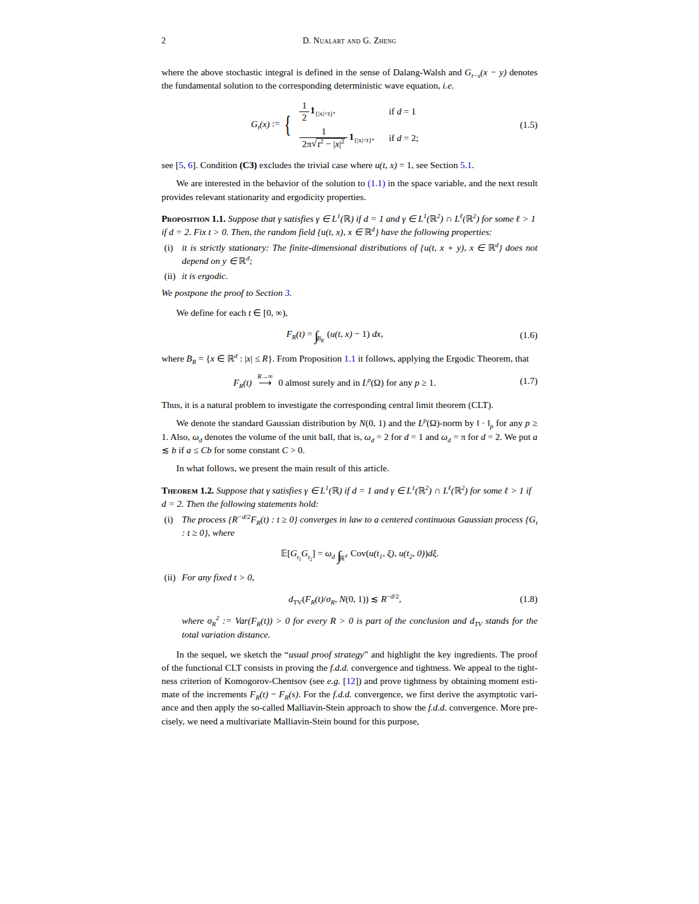2 D. Nualart and G. Zheng
where the above stochastic integral is defined in the sense of Dalang-Walsh and Gt−s(x − y) denotes the fundamental solution to the corresponding deterministic wave equation, i.e.
Gt(x) := { 121{|x|<t}, if d = 1 12πt2 − |x|21{|x|<t}, if d = 2;
(1.5)
see [5, 6]. Condition (C3) excludes the trivial case where u(t, x) = 1, see Section 5.1.
We are interested in the behavior of the solution to (1.1) in the space variable, and the next result provides relevant stationarity and ergodicity properties.
Proposition 1.1. Suppose that γ satisfies γ ∈ L1(ℝ) if d = 1 and γ ∈ L1(ℝ2) ∩ Lℓ(ℝ2) for some ℓ > 1 if d = 2. Fix t > 0. Then, the random field {u(t, x), x ∈ ℝd} have the following properties:
(i) it is strictly stationary: The finite-dimensional distributions of {u(t, x + y), x ∈ ℝd} does not depend on y ∈ ℝd;
(ii) it is ergodic.
We postpone the proof to Section 3.
We define for each t ∈ [0, ∞),
FR(t) = ∫BR (u(t, x) − 1) dx,
(1.6)
where BR = {x ∈ ℝd : |x| ≤ R}. From Proposition 1.1 it follows, applying the Ergodic Theorem, that
FR(t) R→∞ ⟶ 0 almost surely and in Lp(Ω) for any p ≥ 1.
(1.7)
Thus, it is a natural problem to investigate the corresponding central limit theorem (CLT).
We denote the standard Gaussian distribution by N(0, 1) and the Lp(Ω)-norm by ‖ · ‖p for any p ≥ 1. Also, ωd denotes the volume of the unit ball, that is, ωd = 2 for d = 1 and ωd = π for d = 2. We put a ≲ b if a ≤ Cb for some constant C > 0.
In what follows, we present the main result of this article.
Theorem 1.2. Suppose that γ satisfies γ ∈ L1(ℝ) if d = 1 and γ ∈ L1(ℝ2) ∩ Lℓ(ℝ2) for some ℓ > 1 if d = 2. Then the following statements hold:
(i) The process {R−d/2FR(t) : t ≥ 0} converges in law to a centered continuous Gaussian process {Gt : t ≥ 0}, where
𝔼[Gt1Gt2] = ωd ∫ℝd Cov(u(t1, ξ), u(t2, 0))dξ.
(ii) For any fixed t > 0,
dTV(FR(t)/σR, N(0, 1)) ≲ R−d/2,
(1.8)
where σR2 := Var(FR(t)) > 0 for every R > 0 is part of the conclusion and dTV stands for the total variation distance.
In the sequel, we sketch the “usual proof strategy” and highlight the key ingredients. The proof of the functional CLT consists in proving the f.d.d. convergence and tightness. We appeal to the tightness criterion of Komogorov-Chentsov (see e.g. [12]) and prove tightness by obtaining moment estimate of the increments FR(t) − FR(s). For the f.d.d. convergence, we first derive the asymptotic variance and then apply the so-called Malliavin-Stein approach to show the f.d.d. convergence. More precisely, we need a multivariate Malliavin-Stein bound for this purpose,